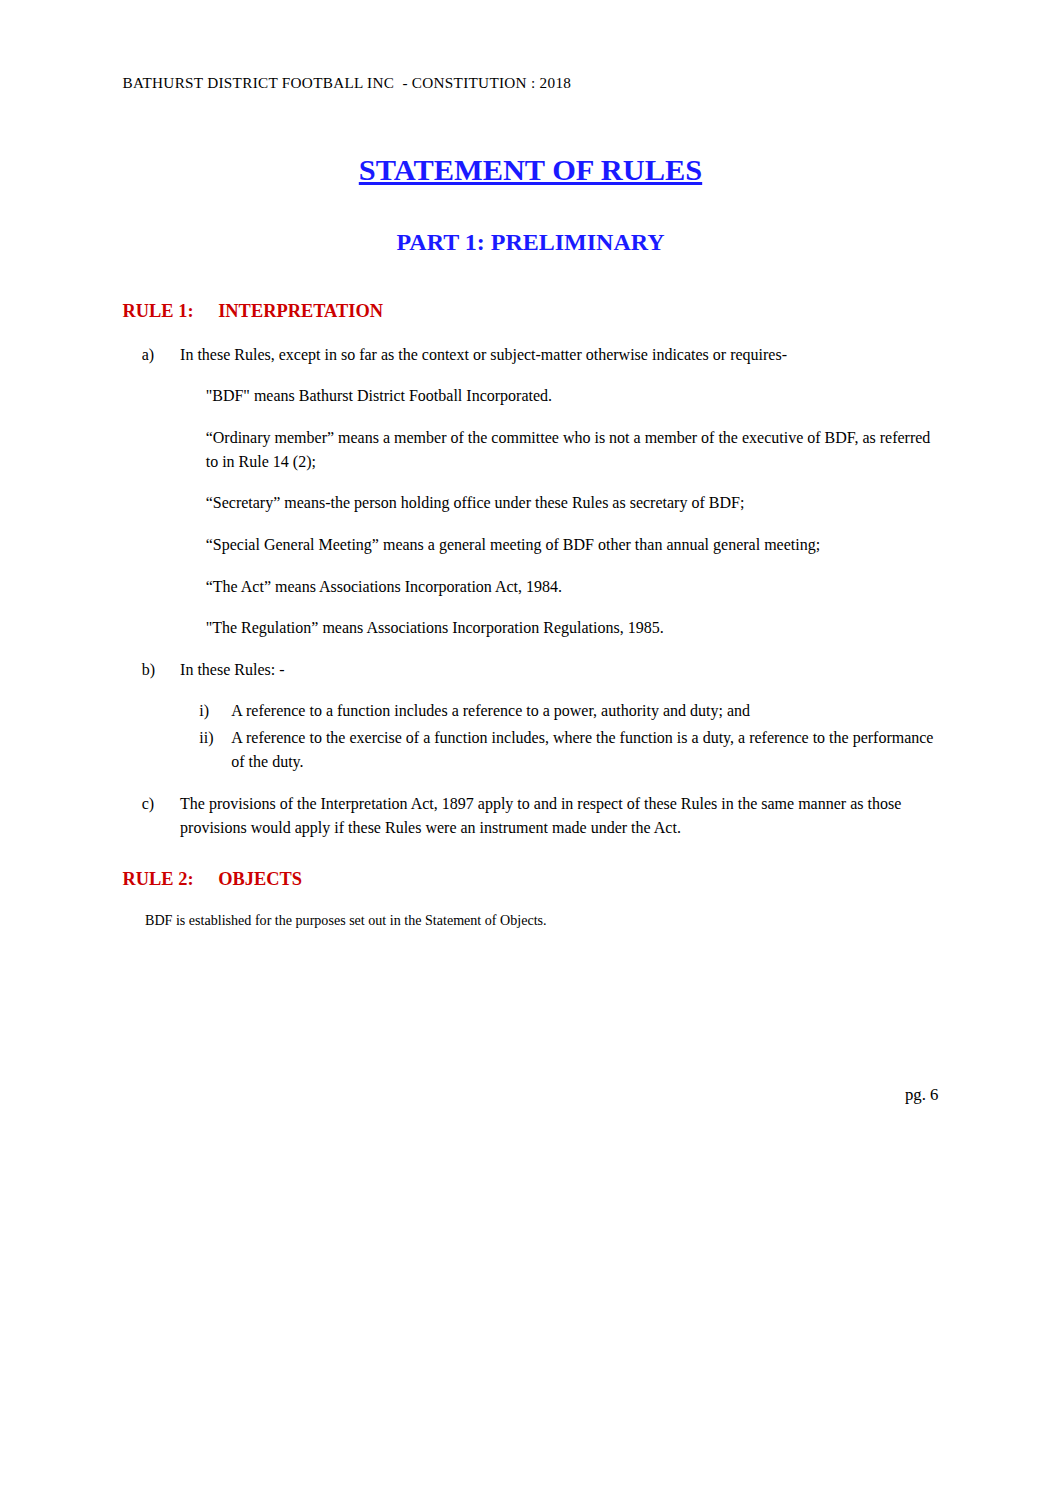BATHURST DISTRICT FOOTBALL INC - CONSTITUTION : 2018
STATEMENT OF RULES
PART 1: PRELIMINARY
RULE 1: INTERPRETATION
a) In these Rules, except in so far as the context or subject-matter otherwise indicates or requires-
"BDF" means Bathurst District Football Incorporated.
“Ordinary member” means a member of the committee who is not a member of the executive of BDF, as referred to in Rule 14 (2);
“Secretary” means-the person holding office under these Rules as secretary of BDF;
“Special General Meeting” means a general meeting of BDF other than annual general meeting;
“The Act” means Associations Incorporation Act, 1984.
"The Regulation” means Associations Incorporation Regulations, 1985.
b) In these Rules: -
i) A reference to a function includes a reference to a power, authority and duty; and
ii) A reference to the exercise of a function includes, where the function is a duty, a reference to the performance of the duty.
c) The provisions of the Interpretation Act, 1897 apply to and in respect of these Rules in the same manner as those provisions would apply if these Rules were an instrument made under the Act.
RULE 2: OBJECTS
BDF is established for the purposes set out in the Statement of Objects.
pg. 6